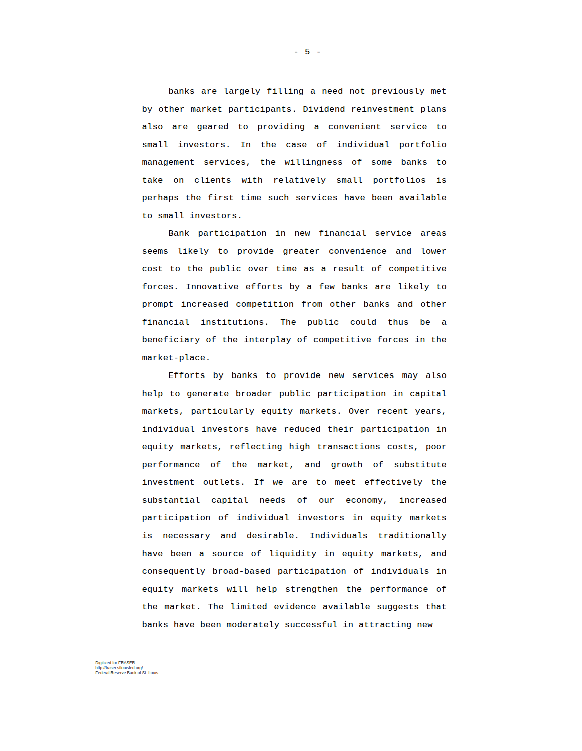- 5 -
banks are largely filling a need not previously met by other market participants. Dividend reinvestment plans also are geared to providing a convenient service to small investors. In the case of individual portfolio management services, the willingness of some banks to take on clients with relatively small portfolios is perhaps the first time such services have been available to small investors.
Bank participation in new financial service areas seems likely to provide greater convenience and lower cost to the public over time as a result of competitive forces. Innovative efforts by a few banks are likely to prompt increased competition from other banks and other financial institutions. The public could thus be a beneficiary of the interplay of competitive forces in the market-place.
Efforts by banks to provide new services may also help to generate broader public participation in capital markets, particularly equity markets. Over recent years, individual investors have reduced their participation in equity markets, reflecting high transactions costs, poor performance of the market, and growth of substitute investment outlets. If we are to meet effectively the substantial capital needs of our economy, increased participation of individual investors in equity markets is necessary and desirable. Individuals traditionally have been a source of liquidity in equity markets, and consequently broad-based participation of individuals in equity markets will help strengthen the performance of the market. The limited evidence available suggests that banks have been moderately successful in attracting new
Digitized for FRASER
http://fraser.stlouisfed.org/
Federal Reserve Bank of St. Louis